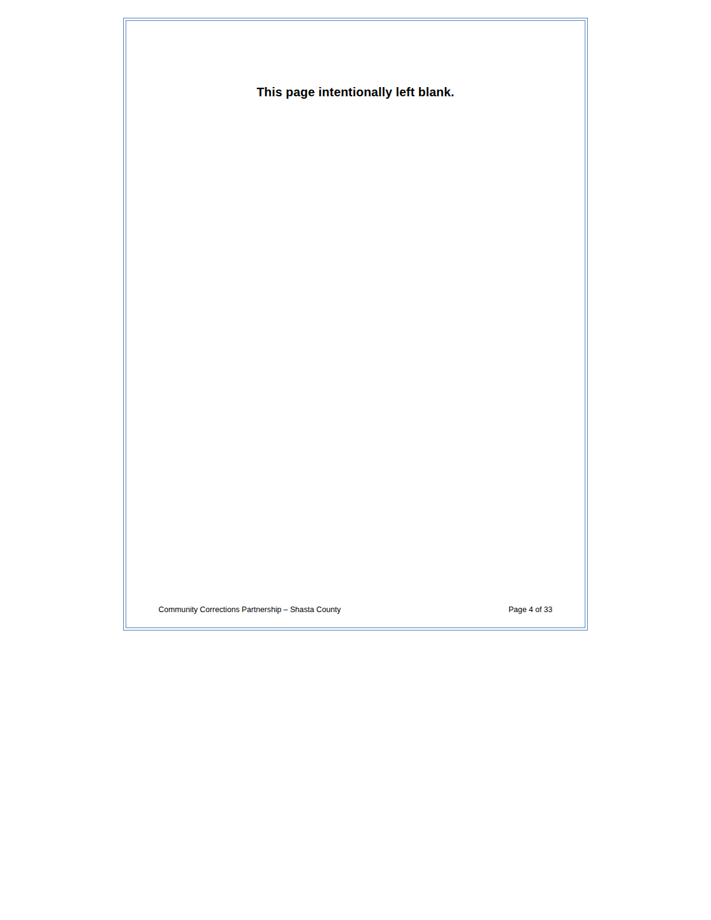This page intentionally left blank.
Community Corrections Partnership – Shasta County Page 4 of 33